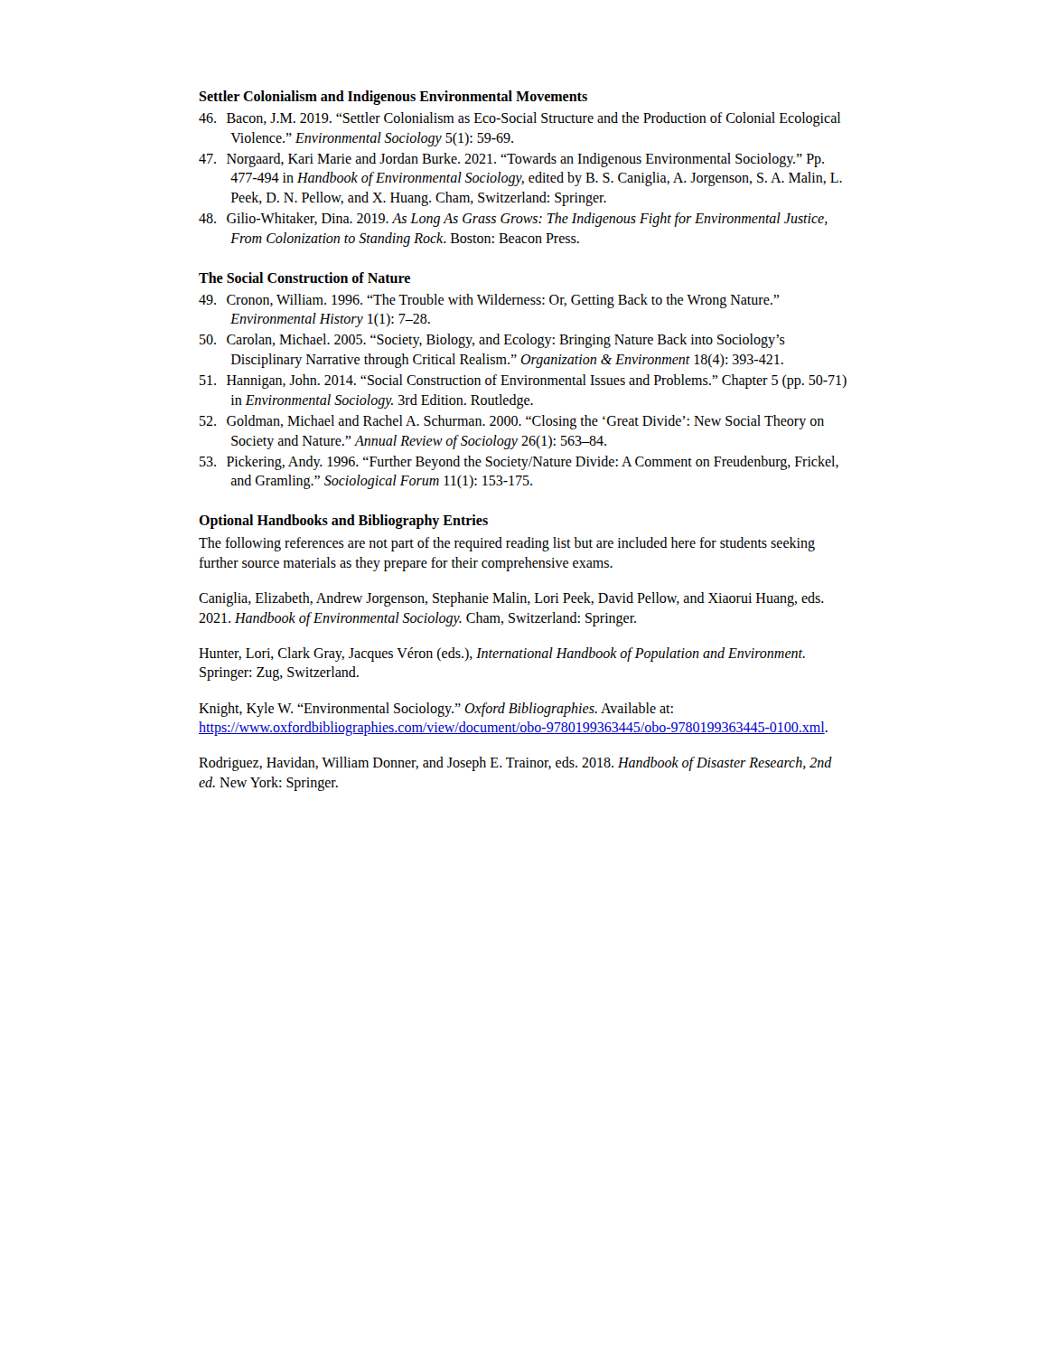Settler Colonialism and Indigenous Environmental Movements
46. Bacon, J.M. 2019. “Settler Colonialism as Eco-Social Structure and the Production of Colonial Ecological Violence.” Environmental Sociology 5(1): 59-69.
47. Norgaard, Kari Marie and Jordan Burke. 2021. “Towards an Indigenous Environmental Sociology.” Pp. 477-494 in Handbook of Environmental Sociology, edited by B. S. Caniglia, A. Jorgenson, S. A. Malin, L. Peek, D. N. Pellow, and X. Huang. Cham, Switzerland: Springer.
48. Gilio-Whitaker, Dina. 2019. As Long As Grass Grows: The Indigenous Fight for Environmental Justice, From Colonization to Standing Rock. Boston: Beacon Press.
The Social Construction of Nature
49. Cronon, William. 1996. “The Trouble with Wilderness: Or, Getting Back to the Wrong Nature.” Environmental History 1(1): 7–28.
50. Carolan, Michael. 2005. “Society, Biology, and Ecology: Bringing Nature Back into Sociology’s Disciplinary Narrative through Critical Realism.” Organization & Environment 18(4): 393-421.
51. Hannigan, John. 2014. “Social Construction of Environmental Issues and Problems.” Chapter 5 (pp. 50-71) in Environmental Sociology. 3rd Edition. Routledge.
52. Goldman, Michael and Rachel A. Schurman. 2000. “Closing the ‘Great Divide’: New Social Theory on Society and Nature.” Annual Review of Sociology 26(1): 563–84.
53. Pickering, Andy. 1996. “Further Beyond the Society/Nature Divide: A Comment on Freudenburg, Frickel, and Gramling.” Sociological Forum 11(1): 153-175.
Optional Handbooks and Bibliography Entries
The following references are not part of the required reading list but are included here for students seeking further source materials as they prepare for their comprehensive exams.
Caniglia, Elizabeth, Andrew Jorgenson, Stephanie Malin, Lori Peek, David Pellow, and Xiaorui Huang, eds. 2021. Handbook of Environmental Sociology. Cham, Switzerland: Springer.
Hunter, Lori, Clark Gray, Jacques Véron (eds.), International Handbook of Population and Environment. Springer: Zug, Switzerland.
Knight, Kyle W. “Environmental Sociology.” Oxford Bibliographies. Available at: https://www.oxfordbibliographies.com/view/document/obo-9780199363445/obo-9780199363445-0100.xml.
Rodriguez, Havidan, William Donner, and Joseph E. Trainor, eds. 2018. Handbook of Disaster Research, 2nd ed. New York: Springer.